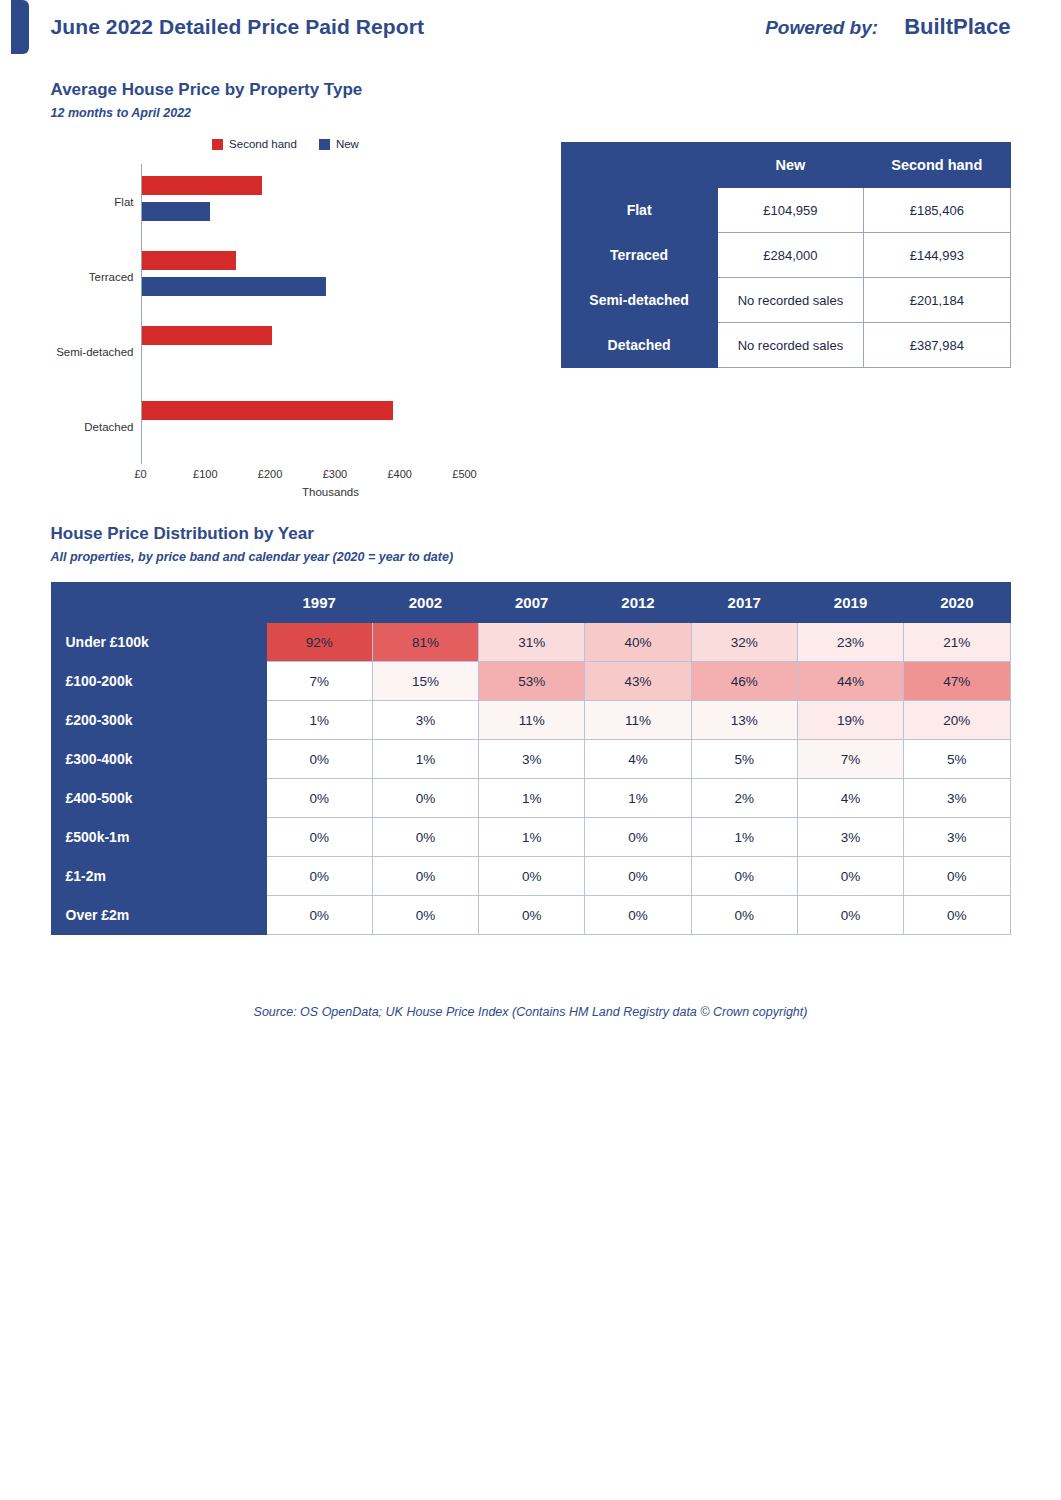June 2022 Detailed Price Paid Report
Powered by: BuiltPlace
Average House Price by Property Type
12 months to April 2022
Second hand New
Flat
Terraced
Semi-detached
Detached
£0 £100 £200 £300 £400 £500
Thousands
| | New | Second hand |
| --- | --- | --- |
| Flat | £104,959 | £185,406 |
| Terraced | £284,000 | £144,993 |
| Semi-detached | No recorded sales | £201,184 |
| Detached | No recorded sales | £387,984 |
House Price Distribution by Year
All properties, by price band and calendar year (2020 = year to date)
| | 1997 | 2002 | 2007 | 2012 | 2017 | 2019 | 2020 |
| --- | --- | --- | --- | --- | --- | --- | --- |
| Under £100k | 92% | 81% | 31% | 40% | 32% | 23% | 21% |
| £100-200k | 7% | 15% | 53% | 43% | 46% | 44% | 47% |
| £200-300k | 1% | 3% | 11% | 11% | 13% | 19% | 20% |
| £300-400k | 0% | 1% | 3% | 4% | 5% | 7% | 5% |
| £400-500k | 0% | 0% | 1% | 1% | 2% | 4% | 3% |
| £500k-1m | 0% | 0% | 1% | 0% | 1% | 3% | 3% |
| £1-2m | 0% | 0% | 0% | 0% | 0% | 0% | 0% |
| Over £2m | 0% | 0% | 0% | 0% | 0% | 0% | 0% |
Source: OS OpenData; UK House Price Index (Contains HM Land Registry data © Crown copyright)